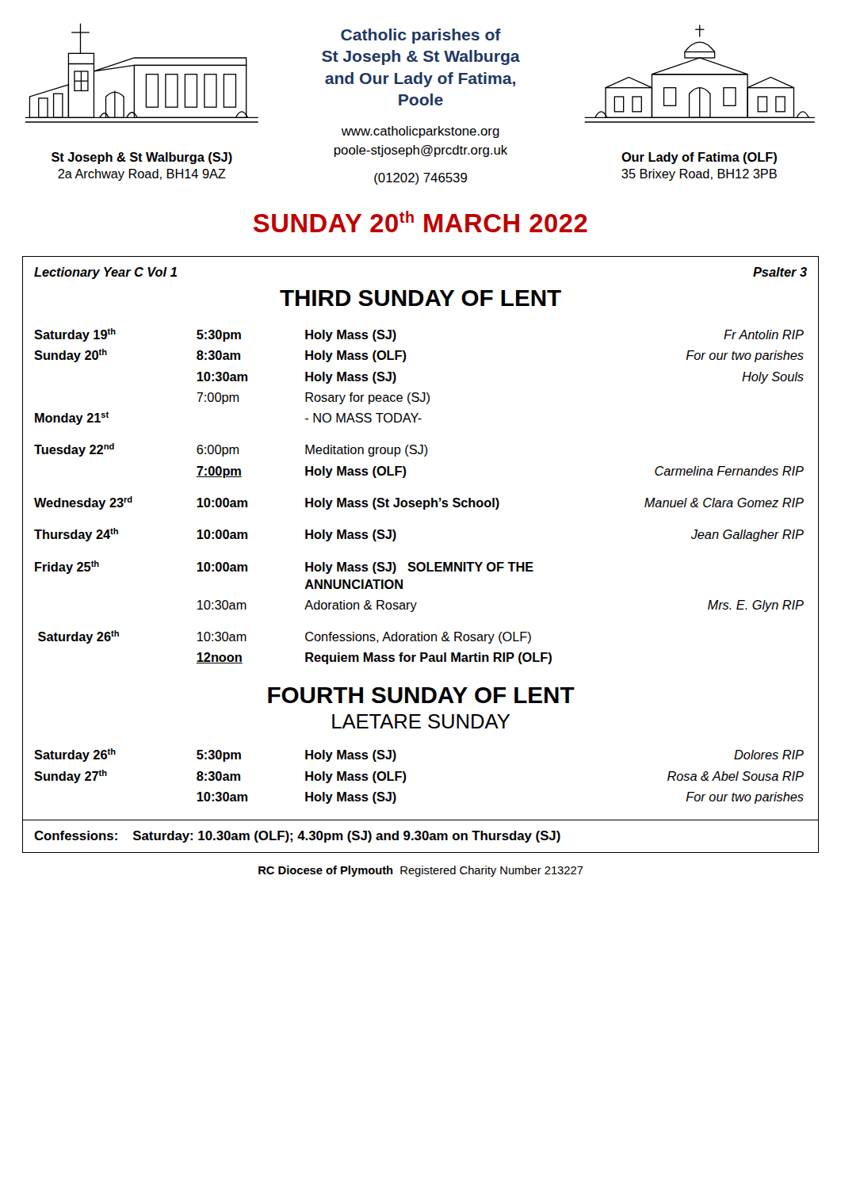St Joseph & St Walburga (SJ)
2a Archway Road, BH14 9AZ
Catholic parishes of
St Joseph & St Walburga
and Our Lady of Fatima,
Poole
www.catholicparkstone.org
poole-stjoseph@prcdtr.org.uk
(01202) 746539
Our Lady of Fatima (OLF)
35 Brixey Road, BH12 3PB
SUNDAY 20th MARCH 2022
Lectionary Year C Vol 1 Psalter 3
THIRD SUNDAY OF LENT
| Saturday 19 th | 5:30pm | Holy Mass (SJ) | Fr Antolin RIP |
| Sunday 20 th | 8:30am | Holy Mass (OLF) | For our two parishes |
| | 10:30am | Holy Mass (SJ) | Holy Souls |
| | 7:00pm | Rosary for peace (SJ) | |
| Monday 21 st | | - NO MASS TODAY- | |
| Tuesday 22 nd | 6:00pm | Meditation group (SJ) | |
| | 7:00pm | Holy Mass (OLF) | Carmelina Fernandes RIP |
| Wednesday 23 rd | 10:00am | Holy Mass (St Joseph’s School) | Manuel & Clara Gomez RIP |
| Thursday 24 th | 10:00am | Holy Mass (SJ) | Jean Gallagher RIP |
| Friday 25 th | 10:00am | Holy Mass (SJ) SOLEMNITY OF THE ANNUNCIATION | |
| | 10:30am | Adoration & Rosary | Mrs. E. Glyn RIP |
| Saturday 26 th | 10:30am | Confessions, Adoration & Rosary (OLF) | |
| | 12noon | Requiem Mass for Paul Martin RIP (OLF) | |
FOURTH SUNDAY OF LENT
LAETARE SUNDAY
| Saturday 26 th | 5:30pm | Holy Mass (SJ) | Dolores RIP |
| Sunday 27 th | 8:30am | Holy Mass (OLF) | Rosa & Abel Sousa RIP |
| | 10:30am | Holy Mass (SJ) | For our two parishes |
Confessions: Saturday: 10.30am (OLF); 4.30pm (SJ) and 9.30am on Thursday (SJ)
RC Diocese of Plymouth Registered Charity Number 213227